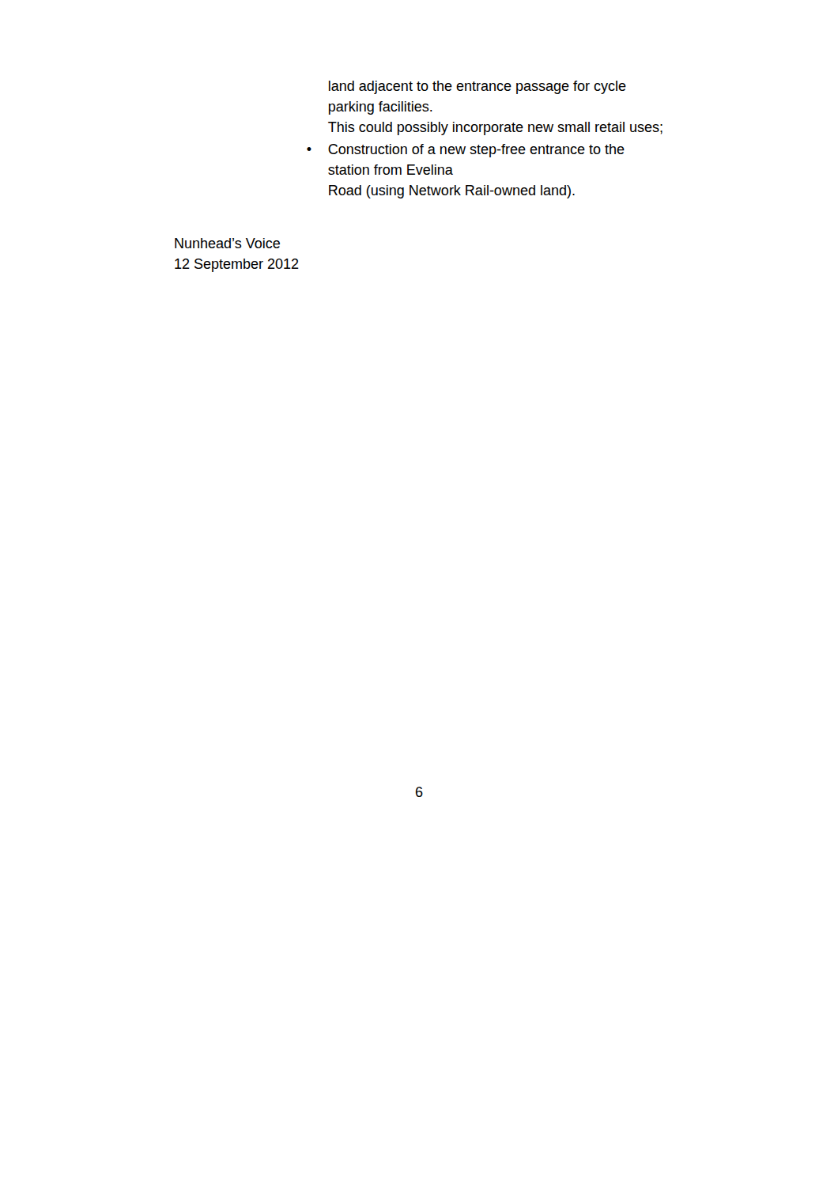land adjacent to the entrance passage for cycle parking facilities.
This could possibly incorporate new small retail uses;
•
Construction of a new step-free entrance to the station from Evelina
Road (using Network Rail-owned land).
Nunhead’s Voice
12 September 2012
6